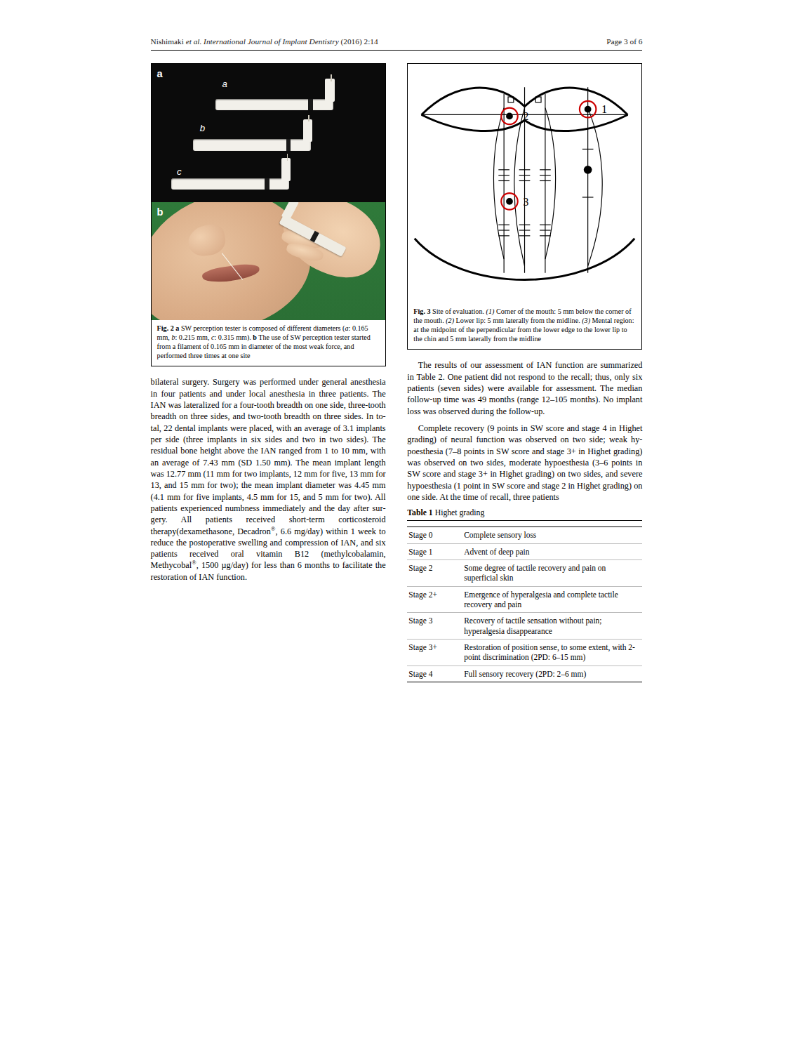Nishimaki et al. International Journal of Implant Dentistry (2016) 2:14
Page 3 of 6
a
a
b
c
b
Fig. 2 a SW perception tester is composed of different diameters (a: 0.165 mm, b: 0.215 mm, c: 0.315 mm). b The use of SW perception tester started from a filament of 0.165 mm in diameter of the most weak force, and performed three times at one site
bilateral surgery. Surgery was performed under general anesthesia in four patients and under local anesthesia in three patients. The IAN was lateralized for a four-tooth breadth on one side, three-tooth breadth on three sides, and two-tooth breadth on three sides. In total, 22 dental implants were placed, with an average of 3.1 implants per side (three implants in six sides and two in two sides). The residual bone height above the IAN ranged from 1 to 10 mm, with an average of 7.43 mm (SD 1.50 mm). The mean implant length was 12.77 mm (11 mm for two implants, 12 mm for five, 13 mm for 13, and 15 mm for two); the mean implant diameter was 4.45 mm (4.1 mm for five implants, 4.5 mm for 15, and 5 mm for two). All patients experienced numbness immediately and the day after surgery. All patients received short-term corticosteroid therapy(dexamethasone, Decadron®, 6.6 mg/day) within 1 week to reduce the postoperative swelling and compression of IAN, and six patients received oral vitamin B12 (methylcobalamin, Methycobal®, 1500 µg/day) for less than 6 months to facilitate the restoration of IAN function.
1 2 3
Fig. 3 Site of evaluation. (1) Corner of the mouth: 5 mm below the corner of the mouth. (2) Lower lip: 5 mm laterally from the midline. (3) Mental region: at the midpoint of the perpendicular from the lower edge to the lower lip to the chin and 5 mm laterally from the midline
The results of our assessment of IAN function are summarized in Table 2. One patient did not respond to the recall; thus, only six patients (seven sides) were available for assessment. The median follow-up time was 49 months (range 12–105 months). No implant loss was observed during the follow-up.
Complete recovery (9 points in SW score and stage 4 in Highet grading) of neural function was observed on two side; weak hypoesthesia (7–8 points in SW score and stage 3+ in Highet grading) was observed on two sides, moderate hypoesthesia (3–6 points in SW score and stage 3+ in Highet grading) on two sides, and severe hypoesthesia (1 point in SW score and stage 2 in Highet grading) on one side. At the time of recall, three patients
Table 1 Highet grading
| Stage 0 | Complete sensory loss |
| Stage 1 | Advent of deep pain |
| Stage 2 | Some degree of tactile recovery and pain on superficial skin |
| Stage 2+ | Emergence of hyperalgesia and complete tactile recovery and pain |
| Stage 3 | Recovery of tactile sensation without pain; hyperalgesia disappearance |
| Stage 3+ | Restoration of position sense, to some extent, with 2-point discrimination (2PD: 6–15 mm) |
| Stage 4 | Full sensory recovery (2PD: 2–6 mm) |